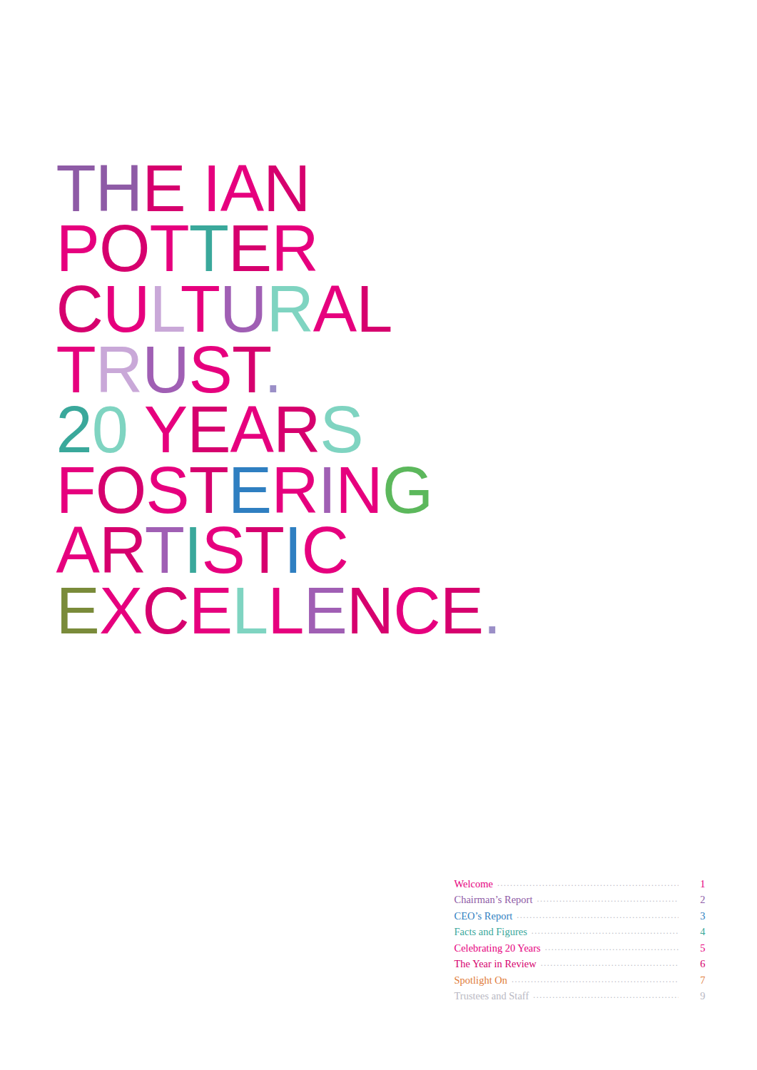THE IAN POTTER CULTURAL TRUST. 20 YEARS FOSTERING ARTISTIC EXCELLENCE.
Welcome ........................................................................... 1
Chairman’s Report ........................................................................... 2
CEO’s Report ........................................................................... 3
Facts and Figures ........................................................................... 4
Celebrating 20 Years ........................................................................... 5
The Year in Review ........................................................................... 6
Spotlight On ........................................................................... 7
Trustees and Staff ........................................................................... 9